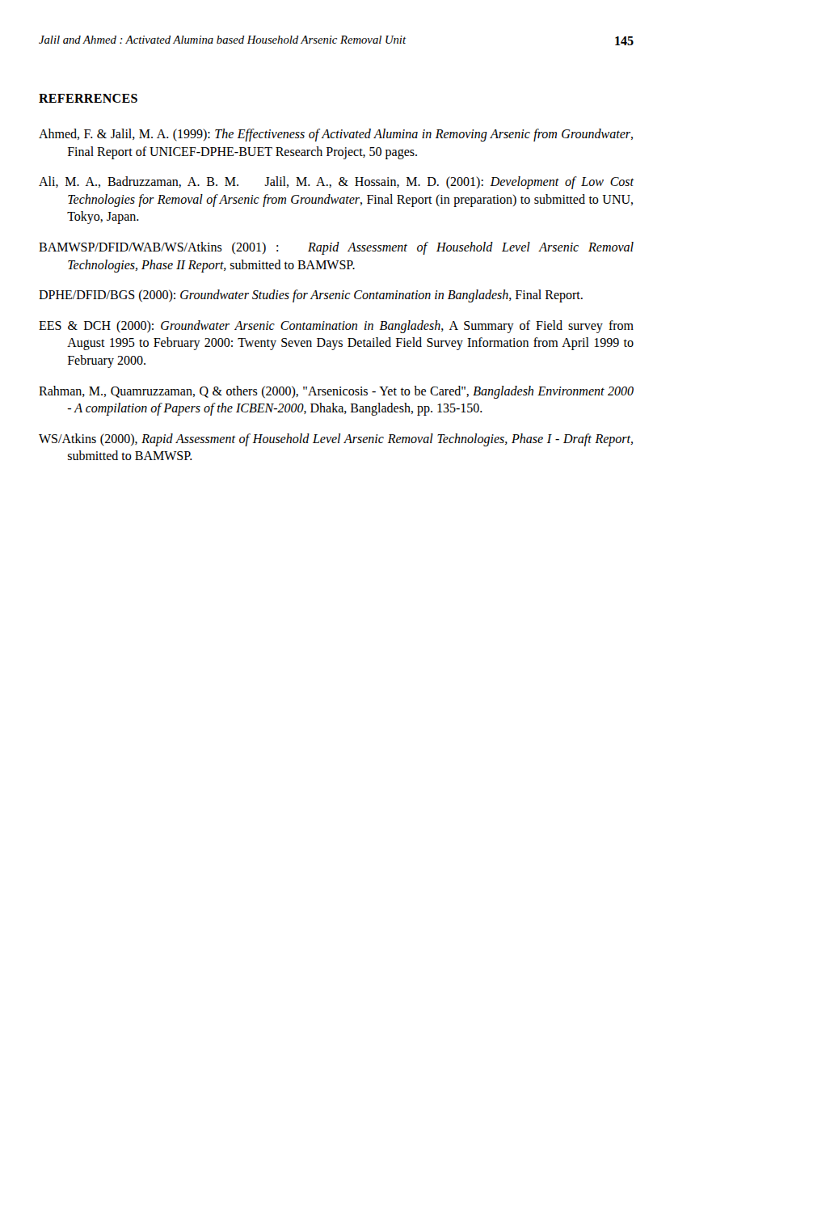Jalil and Ahmed : Activated Alumina based Household Arsenic Removal Unit 145
REFERRENCES
Ahmed, F. & Jalil, M. A. (1999): The Effectiveness of Activated Alumina in Removing Arsenic from Groundwater, Final Report of UNICEF-DPHE-BUET Research Project, 50 pages.
Ali, M. A., Badruzzaman, A. B. M. Jalil, M. A., & Hossain, M. D. (2001): Development of Low Cost Technologies for Removal of Arsenic from Groundwater, Final Report (in preparation) to submitted to UNU, Tokyo, Japan.
BAMWSP/DFID/WAB/WS/Atkins (2001) : Rapid Assessment of Household Level Arsenic Removal Technologies, Phase II Report, submitted to BAMWSP.
DPHE/DFID/BGS (2000): Groundwater Studies for Arsenic Contamination in Bangladesh, Final Report.
EES & DCH (2000): Groundwater Arsenic Contamination in Bangladesh, A Summary of Field survey from August 1995 to February 2000: Twenty Seven Days Detailed Field Survey Information from April 1999 to February 2000.
Rahman, M., Quamruzzaman, Q & others (2000), "Arsenicosis - Yet to be Cared", Bangladesh Environment 2000 - A compilation of Papers of the ICBEN-2000, Dhaka, Bangladesh, pp. 135-150.
WS/Atkins (2000), Rapid Assessment of Household Level Arsenic Removal Technologies, Phase I - Draft Report, submitted to BAMWSP.